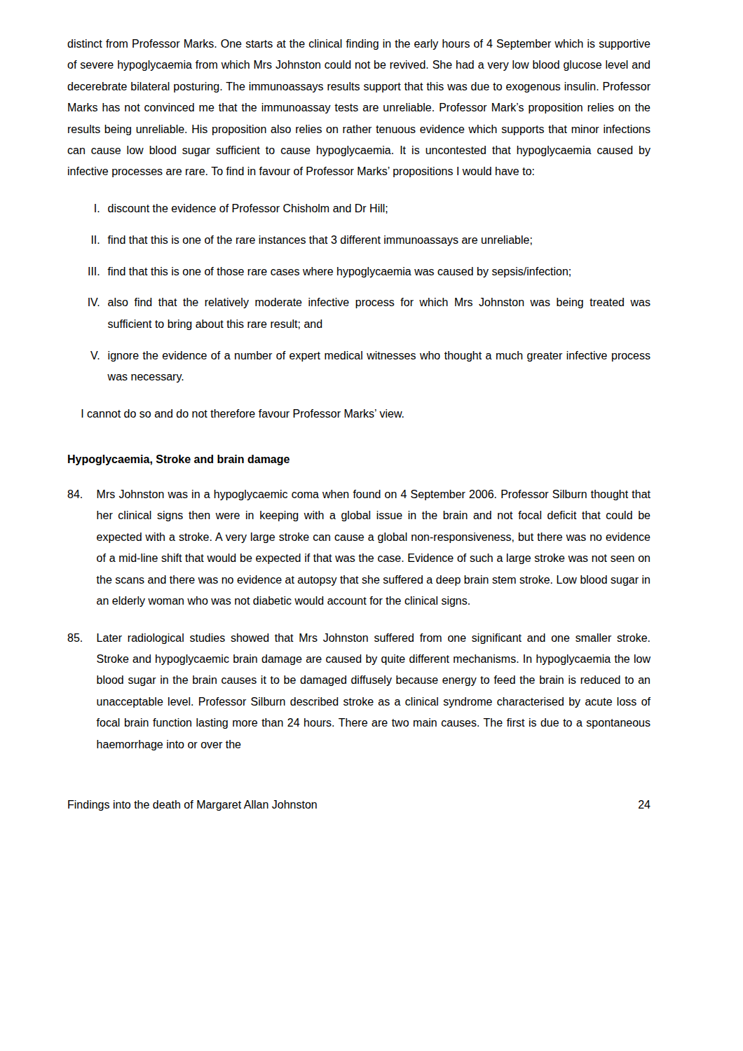distinct from Professor Marks. One starts at the clinical finding in the early hours of 4 September which is supportive of severe hypoglycaemia from which Mrs Johnston could not be revived. She had a very low blood glucose level and decerebrate bilateral posturing. The immunoassays results support that this was due to exogenous insulin. Professor Marks has not convinced me that the immunoassay tests are unreliable. Professor Mark’s proposition relies on the results being unreliable. His proposition also relies on rather tenuous evidence which supports that minor infections can cause low blood sugar sufficient to cause hypoglycaemia. It is uncontested that hypoglycaemia caused by infective processes are rare. To find in favour of Professor Marks’ propositions I would have to:
discount the evidence of Professor Chisholm and Dr Hill;
find that this is one of the rare instances that 3 different immunoassays are unreliable;
find that this is one of those rare cases where hypoglycaemia was caused by sepsis/infection;
also find that the relatively moderate infective process for which Mrs Johnston was being treated was sufficient to bring about this rare result; and
ignore the evidence of a number of expert medical witnesses who thought a much greater infective process was necessary.
I cannot do so and do not therefore favour Professor Marks’ view.
Hypoglycaemia, Stroke and brain damage
Mrs Johnston was in a hypoglycaemic coma when found on 4 September 2006. Professor Silburn thought that her clinical signs then were in keeping with a global issue in the brain and not focal deficit that could be expected with a stroke. A very large stroke can cause a global non-responsiveness, but there was no evidence of a mid-line shift that would be expected if that was the case. Evidence of such a large stroke was not seen on the scans and there was no evidence at autopsy that she suffered a deep brain stem stroke. Low blood sugar in an elderly woman who was not diabetic would account for the clinical signs.
Later radiological studies showed that Mrs Johnston suffered from one significant and one smaller stroke. Stroke and hypoglycaemic brain damage are caused by quite different mechanisms. In hypoglycaemia the low blood sugar in the brain causes it to be damaged diffusely because energy to feed the brain is reduced to an unacceptable level. Professor Silburn described stroke as a clinical syndrome characterised by acute loss of focal brain function lasting more than 24 hours. There are two main causes. The first is due to a spontaneous haemorrhage into or over the
Findings into the death of Margaret Allan Johnston 24